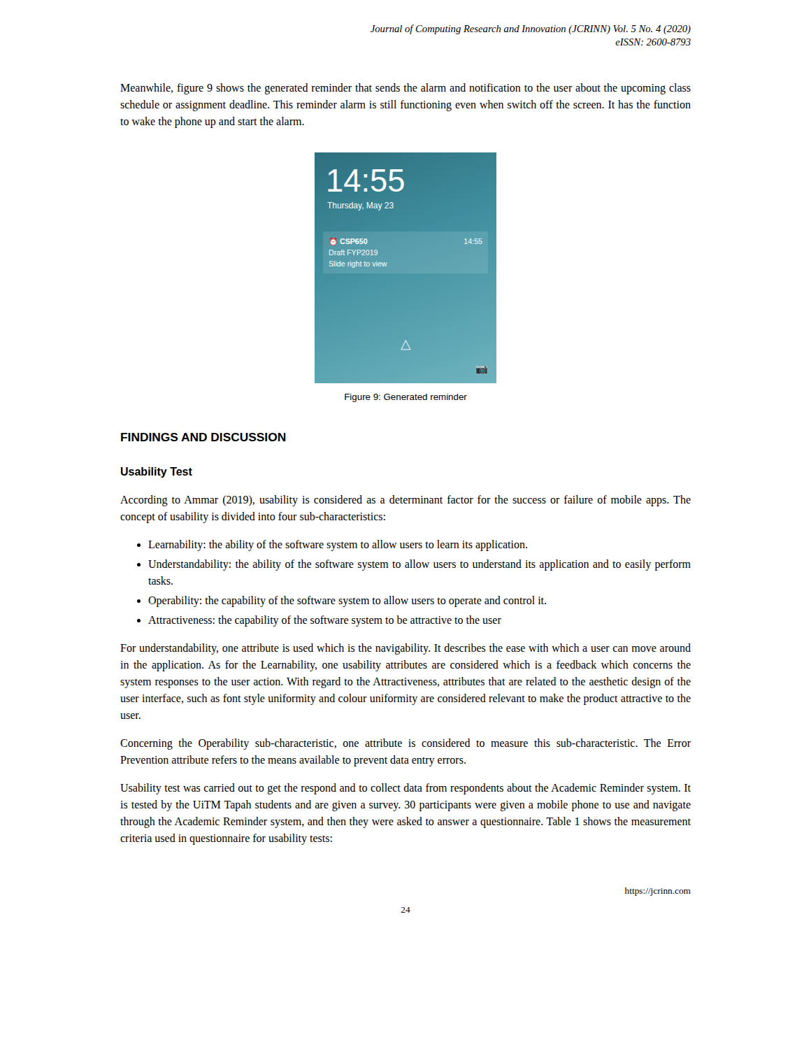Journal of Computing Research and Innovation (JCRINN) Vol. 5 No. 4 (2020)
eISSN: 2600-8793
Meanwhile, figure 9 shows the generated reminder that sends the alarm and notification to the user about the upcoming class schedule or assignment deadline. This reminder alarm is still functioning even when switch off the screen. It has the function to wake the phone up and start the alarm.
14:55
Thursday, May 23
14:55
⏰ CSP650
Draft FYP2019
Slide right to view
△
📷
Figure 9: Generated reminder
FINDINGS AND DISCUSSION
Usability Test
According to Ammar (2019), usability is considered as a determinant factor for the success or failure of mobile apps. The concept of usability is divided into four sub-characteristics:
Learnability: the ability of the software system to allow users to learn its application.
Understandability: the ability of the software system to allow users to understand its application and to easily perform tasks.
Operability: the capability of the software system to allow users to operate and control it.
Attractiveness: the capability of the software system to be attractive to the user
For understandability, one attribute is used which is the navigability. It describes the ease with which a user can move around in the application. As for the Learnability, one usability attributes are considered which is a feedback which concerns the system responses to the user action. With regard to the Attractiveness, attributes that are related to the aesthetic design of the user interface, such as font style uniformity and colour uniformity are considered relevant to make the product attractive to the user.
Concerning the Operability sub-characteristic, one attribute is considered to measure this sub-characteristic. The Error Prevention attribute refers to the means available to prevent data entry errors.
Usability test was carried out to get the respond and to collect data from respondents about the Academic Reminder system. It is tested by the UiTM Tapah students and are given a survey. 30 participants were given a mobile phone to use and navigate through the Academic Reminder system, and then they were asked to answer a questionnaire. Table 1 shows the measurement criteria used in questionnaire for usability tests:
https://jcrinn.com 24